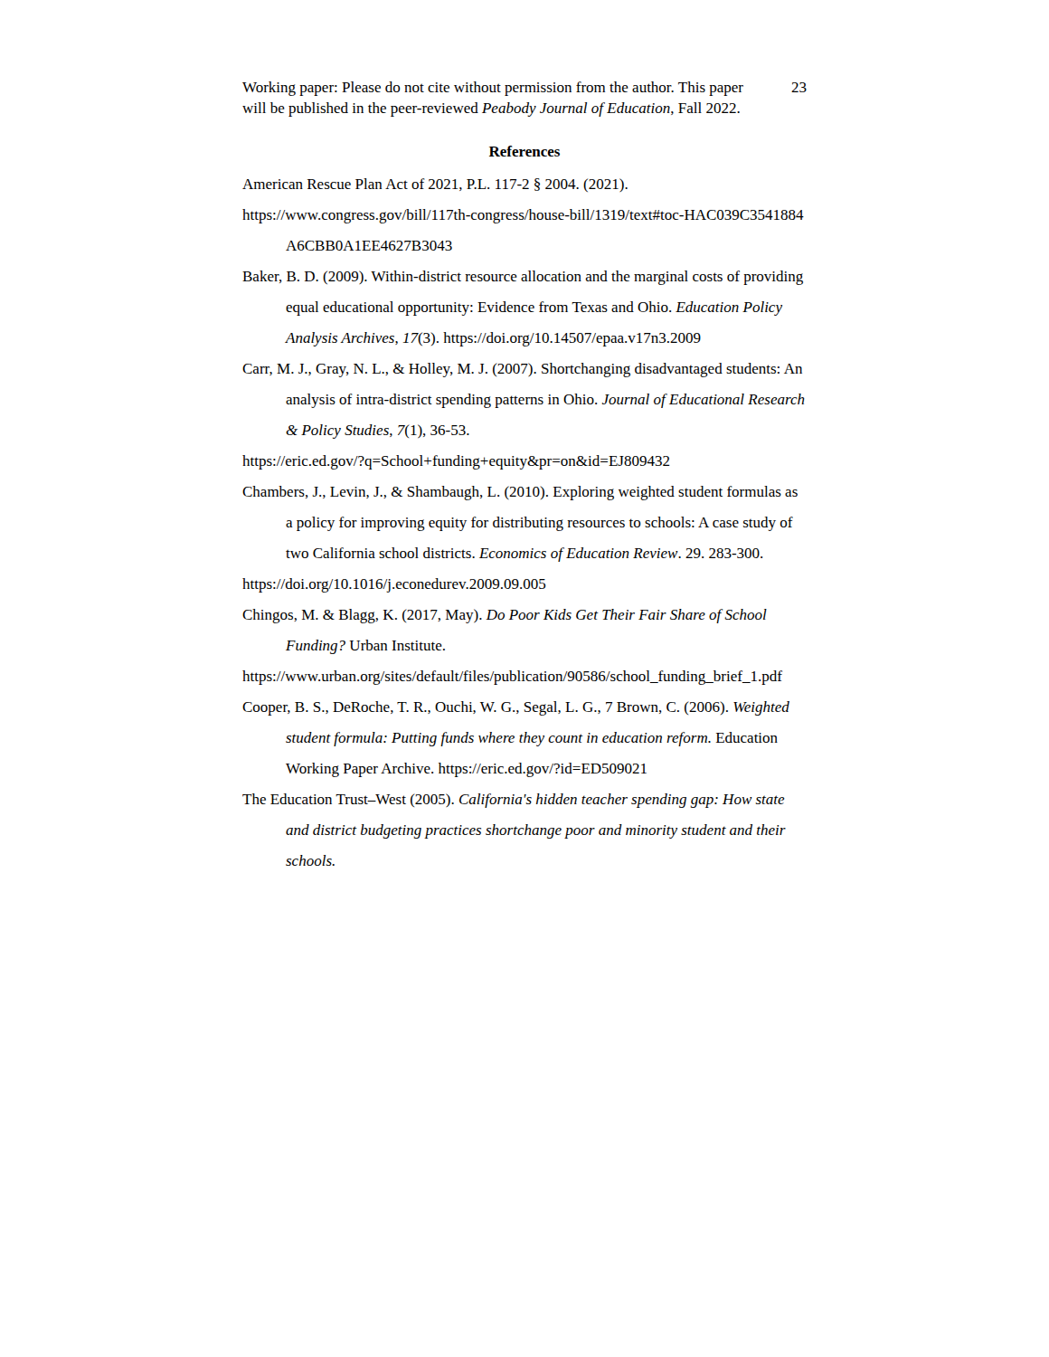Working paper: Please do not cite without permission from the author. This paper will be published in the peer-reviewed Peabody Journal of Education, Fall 2022.
23
References
American Rescue Plan Act of 2021, P.L. 117-2 § 2004. (2021). https://www.congress.gov/bill/117th-congress/house-bill/1319/text#toc-HAC039C3541884A6CBB0A1EE4627B3043
Baker, B. D. (2009). Within-district resource allocation and the marginal costs of providing equal educational opportunity: Evidence from Texas and Ohio. Education Policy Analysis Archives, 17(3). https://doi.org/10.14507/epaa.v17n3.2009
Carr, M. J., Gray, N. L., & Holley, M. J. (2007). Shortchanging disadvantaged students: An analysis of intra-district spending patterns in Ohio. Journal of Educational Research & Policy Studies, 7(1), 36-53. https://eric.ed.gov/?q=School+funding+equity&pr=on&id=EJ809432
Chambers, J., Levin, J., & Shambaugh, L. (2010). Exploring weighted student formulas as a policy for improving equity for distributing resources to schools: A case study of two California school districts. Economics of Education Review. 29. 283-300. https://doi.org/10.1016/j.econedurev.2009.09.005
Chingos, M. & Blagg, K. (2017, May). Do Poor Kids Get Their Fair Share of School Funding? Urban Institute. https://www.urban.org/sites/default/files/publication/90586/school_funding_brief_1.pdf
Cooper, B. S., DeRoche, T. R., Ouchi, W. G., Segal, L. G., 7 Brown, C. (2006). Weighted student formula: Putting funds where they count in education reform. Education Working Paper Archive. https://eric.ed.gov/?id=ED509021
The Education Trust–West (2005). California's hidden teacher spending gap: How state and district budgeting practices shortchange poor and minority student and their schools.